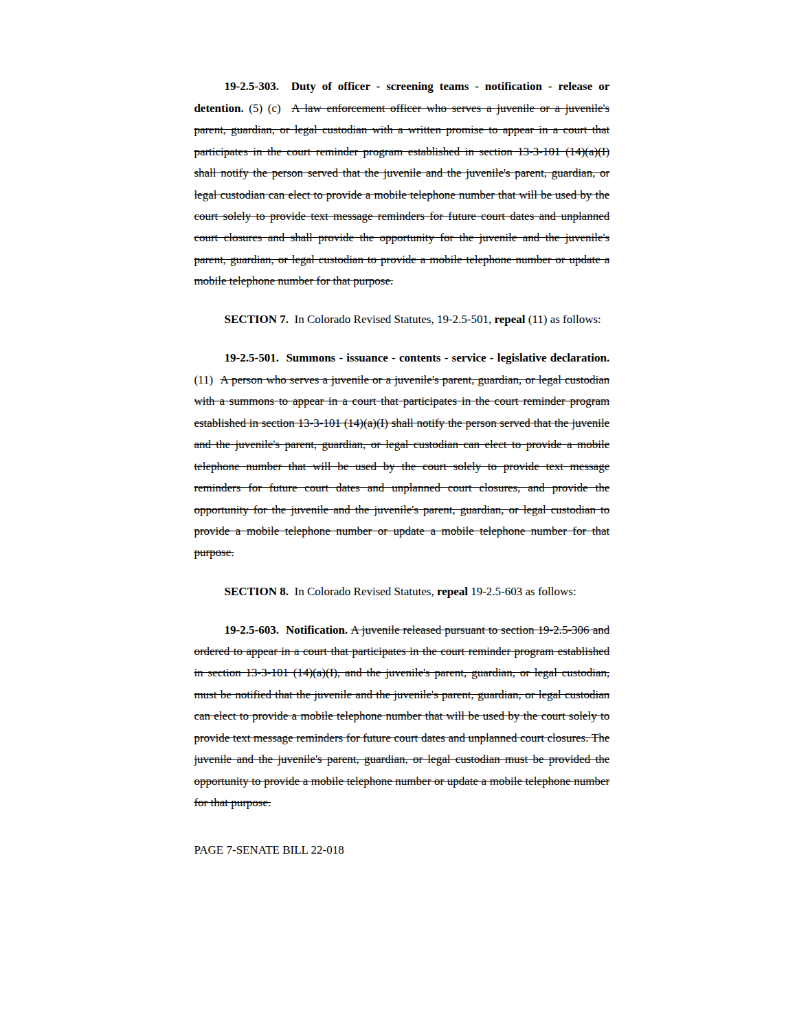19-2.5-303. Duty of officer - screening teams - notification - release or detention. (5) (c) A law enforcement officer who serves a juvenile or a juvenile's parent, guardian, or legal custodian with a written promise to appear in a court that participates in the court reminder program established in section 13-3-101 (14)(a)(I) shall notify the person served that the juvenile and the juvenile's parent, guardian, or legal custodian can elect to provide a mobile telephone number that will be used by the court solely to provide text message reminders for future court dates and unplanned court closures and shall provide the opportunity for the juvenile and the juvenile's parent, guardian, or legal custodian to provide a mobile telephone number or update a mobile telephone number for that purpose.
SECTION 7. In Colorado Revised Statutes, 19-2.5-501, repeal (11) as follows:
19-2.5-501. Summons - issuance - contents - service - legislative declaration. (11) A person who serves a juvenile or a juvenile's parent, guardian, or legal custodian with a summons to appear in a court that participates in the court reminder program established in section 13-3-101 (14)(a)(I) shall notify the person served that the juvenile and the juvenile's parent, guardian, or legal custodian can elect to provide a mobile telephone number that will be used by the court solely to provide text message reminders for future court dates and unplanned court closures, and provide the opportunity for the juvenile and the juvenile's parent, guardian, or legal custodian to provide a mobile telephone number or update a mobile telephone number for that purpose.
SECTION 8. In Colorado Revised Statutes, repeal 19-2.5-603 as follows:
19-2.5-603. Notification. A juvenile released pursuant to section 19-2.5-306 and ordered to appear in a court that participates in the court reminder program established in section 13-3-101 (14)(a)(I), and the juvenile's parent, guardian, or legal custodian, must be notified that the juvenile and the juvenile's parent, guardian, or legal custodian can elect to provide a mobile telephone number that will be used by the court solely to provide text message reminders for future court dates and unplanned court closures. The juvenile and the juvenile's parent, guardian, or legal custodian must be provided the opportunity to provide a mobile telephone number or update a mobile telephone number for that purpose.
PAGE 7-SENATE BILL 22-018